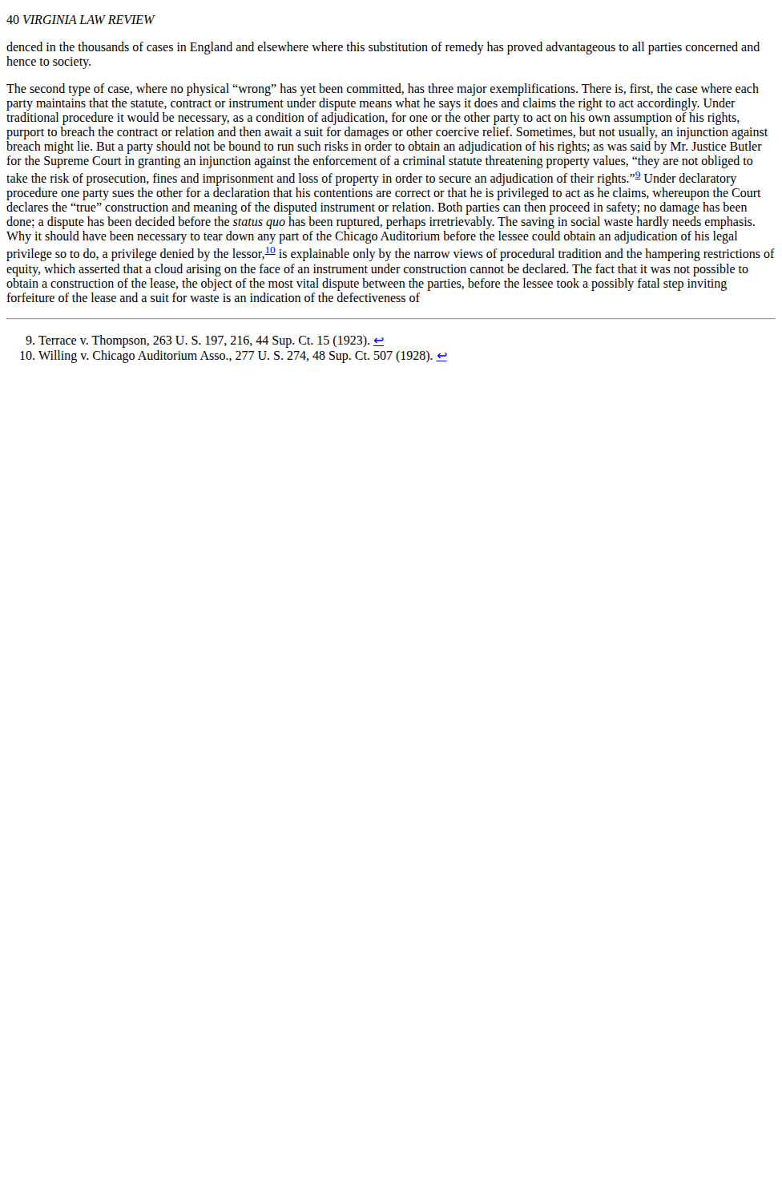40 VIRGINIA LAW REVIEW
denced in the thousands of cases in England and elsewhere where this substitution of remedy has proved advantageous to all parties concerned and hence to society.
The second type of case, where no physical “wrong” has yet been committed, has three major exemplifications. There is, first, the case where each party maintains that the statute, contract or instrument under dispute means what he says it does and claims the right to act accordingly. Under traditional procedure it would be necessary, as a condition of adjudication, for one or the other party to act on his own assumption of his rights, purport to breach the contract or relation and then await a suit for damages or other coercive relief. Sometimes, but not usually, an injunction against breach might lie. But a party should not be bound to run such risks in order to obtain an adjudication of his rights; as was said by Mr. Justice Butler for the Supreme Court in granting an injunction against the enforcement of a criminal statute threatening property values, “they are not obliged to take the risk of prosecution, fines and imprisonment and loss of property in order to secure an adjudication of their rights.”9 Under declaratory procedure one party sues the other for a declaration that his contentions are correct or that he is privileged to act as he claims, whereupon the Court declares the “true” construction and meaning of the disputed instrument or relation. Both parties can then proceed in safety; no damage has been done; a dispute has been decided before the status quo has been ruptured, perhaps irretrievably. The saving in social waste hardly needs emphasis. Why it should have been necessary to tear down any part of the Chicago Auditorium before the lessee could obtain an adjudication of his legal privilege so to do, a privilege denied by the lessor,10 is explainable only by the narrow views of procedural tradition and the hampering restrictions of equity, which asserted that a cloud arising on the face of an instrument under construction cannot be declared. The fact that it was not possible to obtain a construction of the lease, the object of the most vital dispute between the parties, before the lessee took a possibly fatal step inviting forfeiture of the lease and a suit for waste is an indication of the defectiveness of
Terrace v. Thompson, 263 U. S. 197, 216, 44 Sup. Ct. 15 (1923). ↩
Willing v. Chicago Auditorium Asso., 277 U. S. 274, 48 Sup. Ct. 507 (1928). ↩